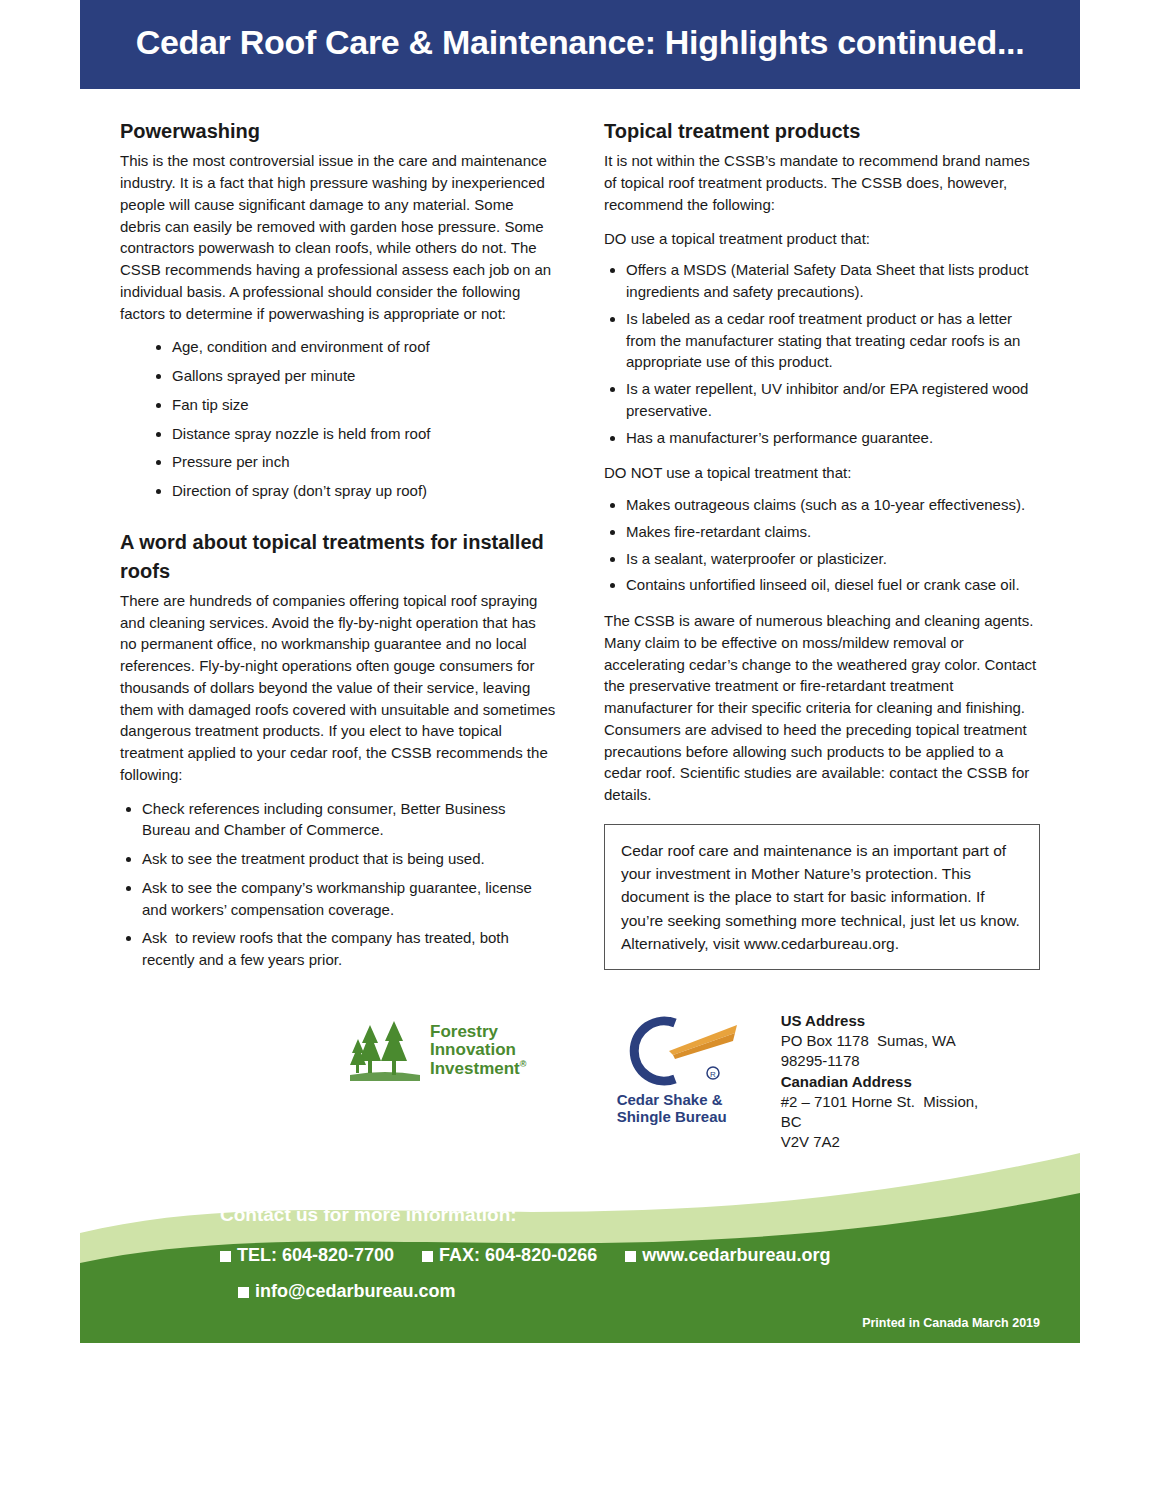Cedar Roof Care & Maintenance: Highlights continued...
Powerwashing
This is the most controversial issue in the care and maintenance industry. It is a fact that high pressure washing by inexperienced people will cause significant damage to any material. Some debris can easily be removed with garden hose pressure. Some contractors powerwash to clean roofs, while others do not. The CSSB recommends having a professional assess each job on an individual basis. A professional should consider the following factors to determine if powerwashing is appropriate or not:
Age, condition and environment of roof
Gallons sprayed per minute
Fan tip size
Distance spray nozzle is held from roof
Pressure per inch
Direction of spray (don’t spray up roof)
A word about topical treatments for installed roofs
There are hundreds of companies offering topical roof spraying and cleaning services. Avoid the fly-by-night operation that has no permanent office, no workmanship guarantee and no local references. Fly-by-night operations often gouge consumers for thousands of dollars beyond the value of their service, leaving them with damaged roofs covered with unsuitable and sometimes dangerous treatment products. If you elect to have topical treatment applied to your cedar roof, the CSSB recommends the following:
Check references including consumer, Better Business Bureau and Chamber of Commerce.
Ask to see the treatment product that is being used.
Ask to see the company’s workmanship guarantee, license and workers’ compensation coverage.
Ask to review roofs that the company has treated, both recently and a few years prior.
Topical treatment products
It is not within the CSSB’s mandate to recommend brand names of topical roof treatment products. The CSSB does, however, recommend the following:
DO use a topical treatment product that:
Offers a MSDS (Material Safety Data Sheet that lists product ingredients and safety precautions).
Is labeled as a cedar roof treatment product or has a letter from the manufacturer stating that treating cedar roofs is an appropriate use of this product.
Is a water repellent, UV inhibitor and/or EPA registered wood preservative.
Has a manufacturer’s performance guarantee.
DO NOT use a topical treatment that:
Makes outrageous claims (such as a 10-year effectiveness).
Makes fire-retardant claims.
Is a sealant, waterproofer or plasticizer.
Contains unfortified linseed oil, diesel fuel or crank case oil.
The CSSB is aware of numerous bleaching and cleaning agents. Many claim to be effective on moss/mildew removal or accelerating cedar’s change to the weathered gray color. Contact the preservative treatment or fire-retardant treatment manufacturer for their specific criteria for cleaning and finishing. Consumers are advised to heed the preceding topical treatment precautions before allowing such products to be applied to a cedar roof. Scientific studies are available: contact the CSSB for details.
Cedar roof care and maintenance is an important part of your investment in Mother Nature’s protection. This document is the place to start for basic information. If you’re seeking something more technical, just let us know. Alternatively, visit www.cedarbureau.org.
Forestry Innovation
Investment®
R
Cedar Shake &
Shingle Bureau
US Address
PO Box 1178 Sumas, WA
98295-1178
Canadian Address
#2 – 7101 Horne St. Mission, BC
V2V 7A2
Contact us for more information:
TEL: 604-820-7700 FAX: 604-820-0266 www.cedarbureau.org info@cedarbureau.com
Printed in Canada March 2019